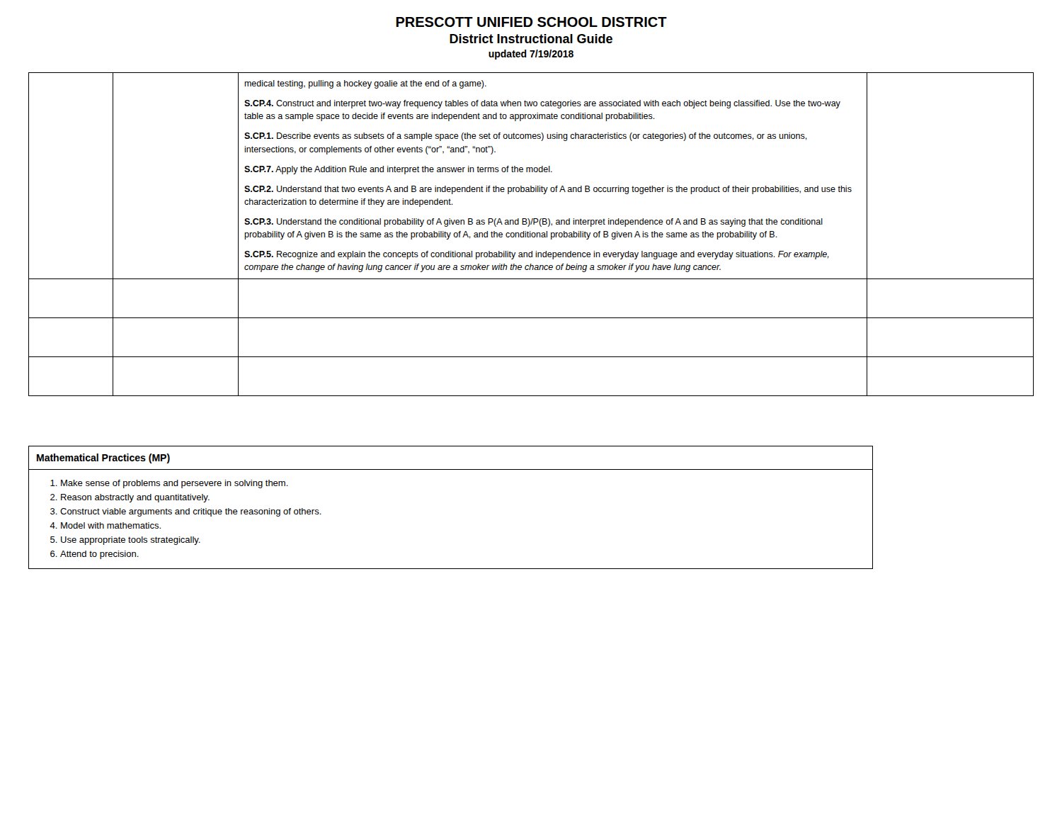PRESCOTT UNIFIED SCHOOL DISTRICT
District Instructional Guide
updated 7/19/2018
| | | medical testing, pulling a hockey goalie at the end of a game). S.CP.4. Construct and interpret two-way frequency tables of data when two categories are associated with each object being classified. Use the two-way table as a sample space to decide if events are independent and to approximate conditional probabilities. S.CP.1. Describe events as subsets of a sample space (the set of outcomes) using characteristics (or categories) of the outcomes, or as unions, intersections, or complements of other events (“or”, “and”, “not”). S.CP.7. Apply the Addition Rule and interpret the answer in terms of the model. S.CP.2. Understand that two events A and B are independent if the probability of A and B occurring together is the product of their probabilities, and use this characterization to determine if they are independent. S.CP.3. Understand the conditional probability of A given B as P(A and B)/P(B), and interpret independence of A and B as saying that the conditional probability of A given B is the same as the probability of A, and the conditional probability of B given A is the same as the probability of B. S.CP.5. Recognize and explain the concepts of conditional probability and independence in everyday language and everyday situations. For example, compare the change of having lung cancer if you are a smoker with the chance of being a smoker if you have lung cancer. | |
| Mathematical Practices (MP) |
| Make sense of problems and persevere in solving them. Reason abstractly and quantitatively. Construct viable arguments and critique the reasoning of others. Model with mathematics. Use appropriate tools strategically. Attend to precision. |